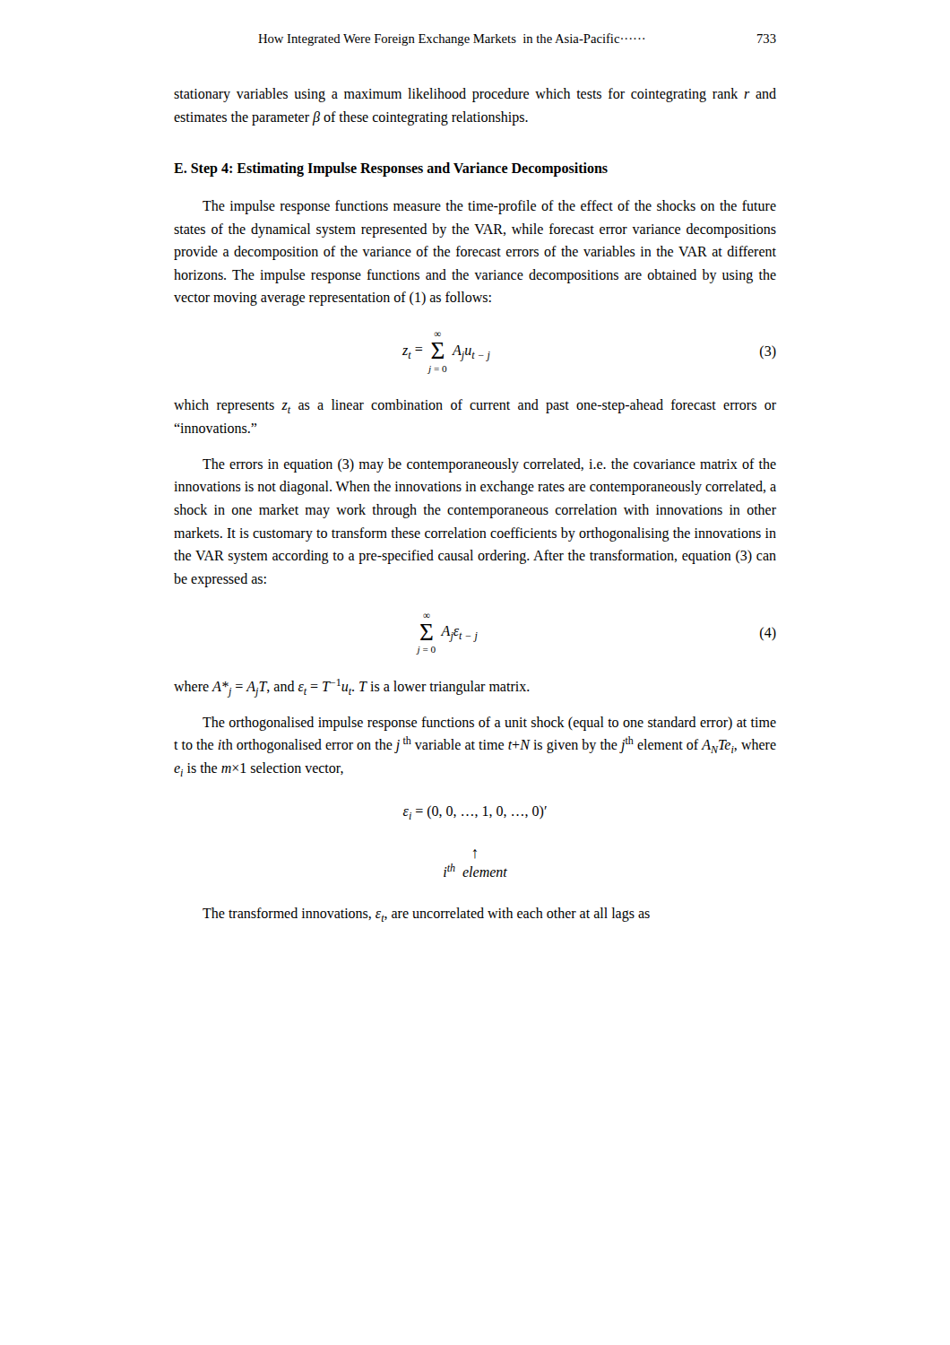How Integrated Were Foreign Exchange Markets in the Asia-Pacific······ 733
stationary variables using a maximum likelihood procedure which tests for cointegrating rank r and estimates the parameter β of these cointegrating relationships.
E. Step 4: Estimating Impulse Responses and Variance Decompositions
The impulse response functions measure the time-profile of the effect of the shocks on the future states of the dynamical system represented by the VAR, while forecast error variance decompositions provide a decomposition of the variance of the forecast errors of the variables in the VAR at different horizons. The impulse response functions and the variance decompositions are obtained by using the vector moving average representation of (1) as follows:
zt = ∞ Σ j = 0 Ajut − j (3)
which represents zt as a linear combination of current and past one-step-ahead forecast errors or “innovations.”
The errors in equation (3) may be contemporaneously correlated, i.e. the covariance matrix of the innovations is not diagonal. When the innovations in exchange rates are contemporaneously correlated, a shock in one market may work through the contemporaneous correlation with innovations in other markets. It is customary to transform these correlation coefficients by orthogonalising the innovations in the VAR system according to a pre-specified causal ordering. After the transformation, equation (3) can be expressed as:
∞ Σ j = 0 Ajεt − j (4)
where A*j = AjT, and εt = T−1ut. T is a lower triangular matrix.
The orthogonalised impulse response functions of a unit shock (equal to one standard error) at time t to the ith orthogonalised error on the j th variable at time t+N is given by the jth element of ANTei, where ei is the m×1 selection vector,
εi = (0, 0, …, 1, 0, …, 0)′
↑ ith element
The transformed innovations, εt, are uncorrelated with each other at all lags as